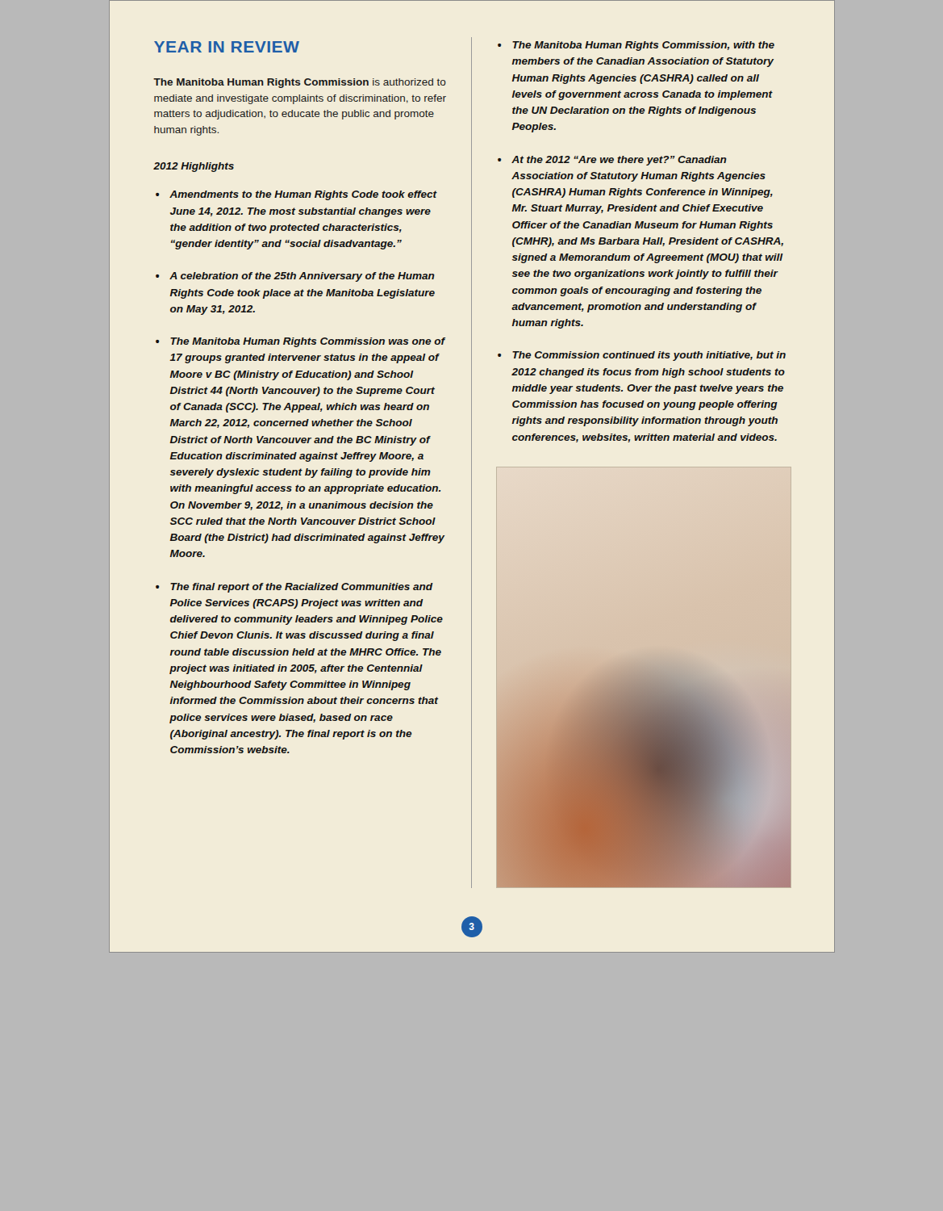YEAR IN REVIEW
The Manitoba Human Rights Commission is authorized to mediate and investigate complaints of discrimination, to refer matters to adjudication, to educate the public and promote human rights.
2012 Highlights
Amendments to the Human Rights Code took effect June 14, 2012. The most substantial changes were the addition of two protected characteristics, “gender identity” and “social disadvantage.”
A celebration of the 25th Anniversary of the Human Rights Code took place at the Manitoba Legislature on May 31, 2012.
The Manitoba Human Rights Commission was one of 17 groups granted intervener status in the appeal of Moore v BC (Ministry of Education) and School District 44 (North Vancouver) to the Supreme Court of Canada (SCC). The Appeal, which was heard on March 22, 2012, concerned whether the School District of North Vancouver and the BC Ministry of Education discriminated against Jeffrey Moore, a severely dyslexic student by failing to provide him with meaningful access to an appropriate education. On November 9, 2012, in a unanimous decision the SCC ruled that the North Vancouver District School Board (the District) had discriminated against Jeffrey Moore.
The final report of the Racialized Communities and Police Services (RCAPS) Project was written and delivered to community leaders and Winnipeg Police Chief Devon Clunis. It was discussed during a final round table discussion held at the MHRC Office. The project was initiated in 2005, after the Centennial Neighbourhood Safety Committee in Winnipeg informed the Commission about their concerns that police services were biased, based on race (Aboriginal ancestry). The final report is on the Commission’s website.
The Manitoba Human Rights Commission, with the members of the Canadian Association of Statutory Human Rights Agencies (CASHRA) called on all levels of government across Canada to implement the UN Declaration on the Rights of Indigenous Peoples.
At the 2012 “Are we there yet?” Canadian Association of Statutory Human Rights Agencies (CASHRA) Human Rights Conference in Winnipeg, Mr. Stuart Murray, President and Chief Executive Officer of the Canadian Museum for Human Rights (CMHR), and Ms Barbara Hall, President of CASHRA, signed a Memorandum of Agreement (MOU) that will see the two organizations work jointly to fulfill their common goals of encouraging and fostering the advancement, promotion and understanding of human rights.
The Commission continued its youth initiative, but in 2012 changed its focus from high school students to middle year students. Over the past twelve years the Commission has focused on young people offering rights and responsibility information through youth conferences, websites, written material and videos.
3